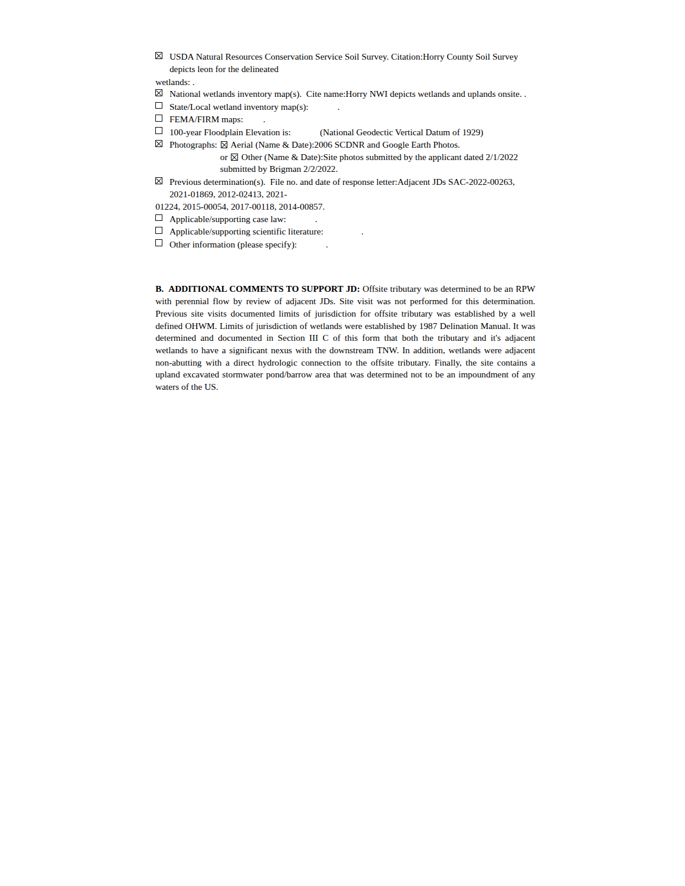USDA Natural Resources Conservation Service Soil Survey. Citation:Horry County Soil Survey depicts leon for the delineated
wetlands: .
National wetlands inventory map(s). Cite name:Horry NWI depicts wetlands and uplands onsite. .
State/Local wetland inventory map(s): .
FEMA/FIRM maps: .
100-year Floodplain Elevation is: (National Geodectic Vertical Datum of 1929)
Photographs: Aerial (Name & Date):2006 SCDNR and Google Earth Photos. or Other (Name & Date):Site photos submitted by the applicant dated 2/1/2022 submitted by Brigman 2/2/2022.
Previous determination(s). File no. and date of response letter:Adjacent JDs SAC-2022-00263, 2021-01869, 2012-02413, 2021-
01224, 2015-00054, 2017-00118, 2014-00857.
Applicable/supporting case law: .
Applicable/supporting scientific literature: .
Other information (please specify): .
B. ADDITIONAL COMMENTS TO SUPPORT JD: Offsite tributary was determined to be an RPW with perennial flow by review of adjacent JDs. Site visit was not performed for this determination. Previous site visits documented limits of jurisdiction for offsite tributary was established by a well defined OHWM. Limits of jurisdiction of wetlands were established by 1987 Delination Manual. It was determined and documented in Section III C of this form that both the tributary and it's adjacent wetlands to have a significant nexus with the downstream TNW. In addition, wetlands were adjacent non-abutting with a direct hydrologic connection to the offsite tributary. Finally, the site contains a upland excavated stormwater pond/barrow area that was determined not to be an impoundment of any waters of the US.